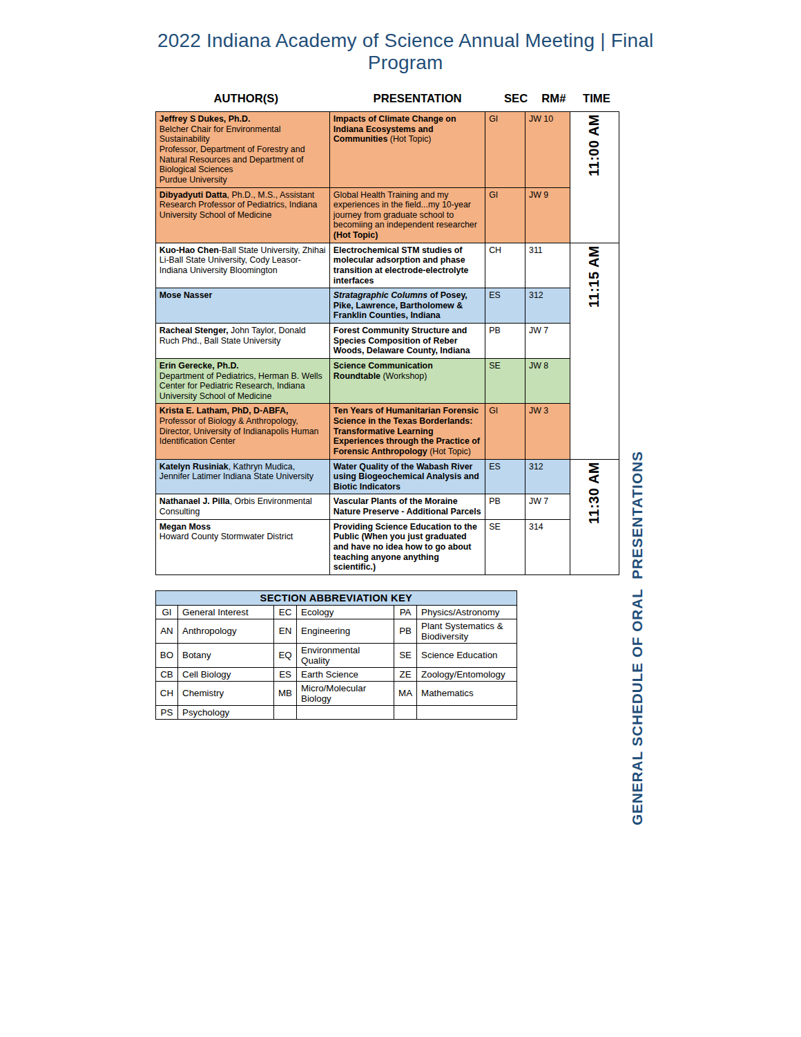2022 Indiana Academy of Science Annual Meeting | Final Program
| AUTHOR(S) | PRESENTATION | SEC | RM# | TIME |
| Jeffrey S Dukes, Ph.D. Belcher Chair for Environmental Sustainability Professor, Department of Forestry and Natural Resources and Department of Biological Sciences Purdue University | Impacts of Climate Change on Indiana Ecosystems and Communities (Hot Topic) | GI | JW 10 | 11:00 AM |
| Dibyadyuti Datta , Ph.D., M.S., Assistant Research Professor of Pediatrics, Indiana University School of Medicine | Global Health Training and my experiences in the field...my 10-year journey from graduate school to becomiing an independent researcher (Hot Topic) | GI | JW 9 |
| Kuo-Hao Chen -Ball State University, Zhihai Li-Ball State University, Cody Leasor-Indiana University Bloomington | Electrochemical STM studies of molecular adsorption and phase transition at electrode-electrolyte interfaces | CH | 311 | 11:15 AM |
| Mose Nasser | Stratagraphic Columns of Posey, Pike, Lawrence, Bartholomew & Franklin Counties, Indiana | ES | 312 |
| Racheal Stenger, John Taylor, Donald Ruch Phd., Ball State University | Forest Community Structure and Species Composition of Reber Woods, Delaware County, Indiana | PB | JW 7 |
| Erin Gerecke, Ph.D. Department of Pediatrics, Herman B. Wells Center for Pediatric Research, Indiana University School of Medicine | Science Communication Roundtable (Workshop) | SE | JW 8 |
| Krista E. Latham, PhD, D-ABFA, Professor of Biology & Anthropology, Director, University of Indianapolis Human Identification Center | Ten Years of Humanitarian Forensic Science in the Texas Borderlands: Transformative Learning Experiences through the Practice of Forensic Anthropology (Hot Topic) | GI | JW 3 |
| Katelyn Rusiniak , Kathryn Mudica, Jennifer Latimer Indiana State University | Water Quality of the Wabash River using Biogeochemical Analysis and Biotic Indicators | ES | 312 | 11:30 AM |
| Nathanael J. Pilla , Orbis Environmental Consulting | Vascular Plants of the Moraine Nature Preserve - Additional Parcels | PB | JW 7 |
| Megan Moss Howard County Stormwater District | Providing Science Education to the Public (When you just graduated and have no idea how to go about teaching anyone anything scientific.) | SE | 314 |
| SECTION ABBREVIATION KEY |
| --- |
| GI | General Interest | EC | Ecology | PA | Physics/Astronomy |
| AN | Anthropology | EN | Engineering | PB | Plant Systematics & Biodiversity |
| BO | Botany | EQ | Environmental Quality | SE | Science Education |
| CB | Cell Biology | ES | Earth Science | ZE | Zoology/Entomology |
| CH | Chemistry | MB | Micro/Molecular Biology | MA | Mathematics |
| PS | Psychology | | | | |
GENERAL SCHEDULE OF ORAL PRESENTATIONS